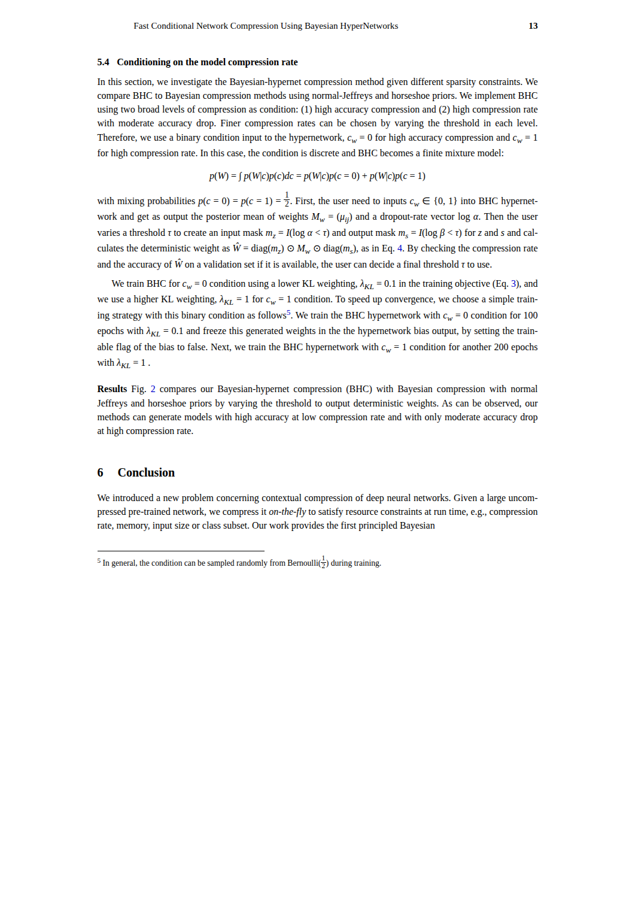Fast Conditional Network Compression Using Bayesian HyperNetworks 13
5.4 Conditioning on the model compression rate
In this section, we investigate the Bayesian-hypernet compression method given different sparsity constraints. We compare BHC to Bayesian compression methods using normal-Jeffreys and horseshoe priors. We implement BHC using two broad levels of compression as condition: (1) high accuracy compression and (2) high compression rate with moderate accuracy drop. Finer compression rates can be chosen by varying the threshold in each level. Therefore, we use a binary condition input to the hypernetwork, cw = 0 for high accuracy compression and cw = 1 for high compression rate. In this case, the condition is discrete and BHC becomes a finite mixture model:
p(W) = ∫ p(W|c)p(c)dc = p(W|c)p(c = 0) + p(W|c)p(c = 1)
with mixing probabilities p(c = 0) = p(c = 1) = 12. First, the user need to inputs cw ∈ {0, 1} into BHC hypernetwork and get as output the posterior mean of weights Mw = (μij) and a dropout-rate vector log α. Then the user varies a threshold τ to create an input mask mz = I(log α < τ) and output mask ms = I(log β < τ) for z and s and calculates the deterministic weight as Ŵ = diag(mz) ⊙ Mw ⊙ diag(ms), as in Eq. 4. By checking the compression rate and the accuracy of Ŵ on a validation set if it is available, the user can decide a final threshold τ to use.
We train BHC for cw = 0 condition using a lower KL weighting, λKL = 0.1 in the training objective (Eq. 3), and we use a higher KL weighting, λKL = 1 for cw = 1 condition. To speed up convergence, we choose a simple training strategy with this binary condition as follows5. We train the BHC hypernetwork with cw = 0 condition for 100 epochs with λKL = 0.1 and freeze this generated weights in the the hypernetwork bias output, by setting the trainable flag of the bias to false. Next, we train the BHC hypernetwork with cw = 1 condition for another 200 epochs with λKL = 1 .
Results Fig. 2 compares our Bayesian-hypernet compression (BHC) with Bayesian compression with normal Jeffreys and horseshoe priors by varying the threshold to output deterministic weights. As can be observed, our methods can generate models with high accuracy at low compression rate and with only moderate accuracy drop at high compression rate.
6 Conclusion
We introduced a new problem concerning contextual compression of deep neural networks. Given a large uncompressed pre-trained network, we compress it on-the-fly to satisfy resource constraints at run time, e.g., compression rate, memory, input size or class subset. Our work provides the first principled Bayesian
5 In general, the condition can be sampled randomly from Bernoulli(12) during training.